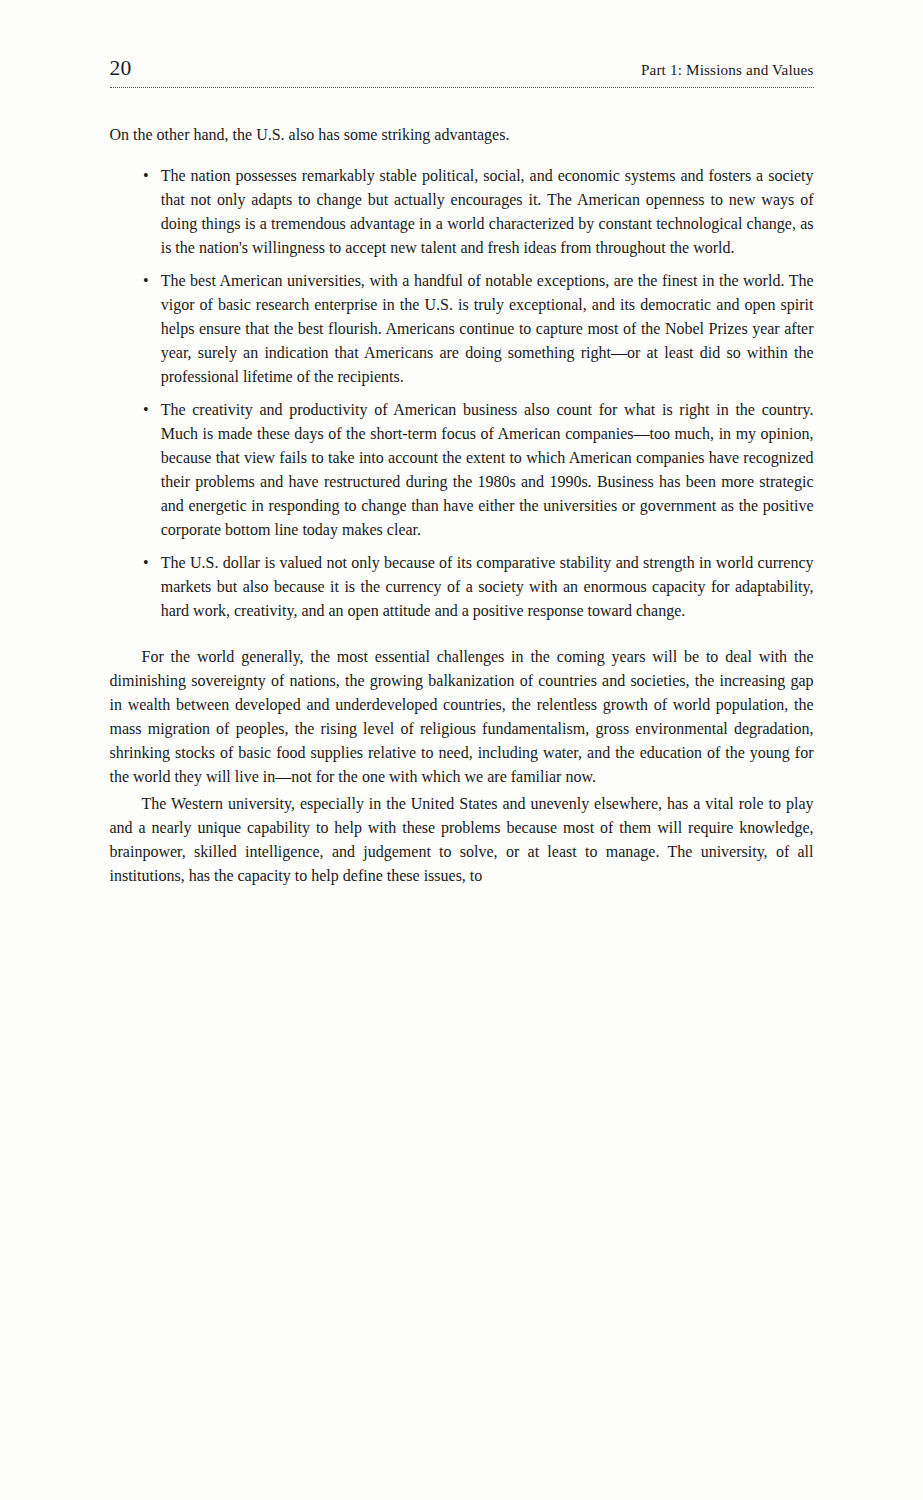20 Part 1: Missions and Values
On the other hand, the U.S. also has some striking advantages.
The nation possesses remarkably stable political, social, and economic systems and fosters a society that not only adapts to change but actually encourages it. The American openness to new ways of doing things is a tremendous advantage in a world characterized by constant technological change, as is the nation's willingness to accept new talent and fresh ideas from throughout the world.
The best American universities, with a handful of notable exceptions, are the finest in the world. The vigor of basic research enterprise in the U.S. is truly exceptional, and its democratic and open spirit helps ensure that the best flourish. Americans continue to capture most of the Nobel Prizes year after year, surely an indication that Americans are doing something right—or at least did so within the professional lifetime of the recipients.
The creativity and productivity of American business also count for what is right in the country. Much is made these days of the short-term focus of American companies—too much, in my opinion, because that view fails to take into account the extent to which American companies have recognized their problems and have restructured during the 1980s and 1990s. Business has been more strategic and energetic in responding to change than have either the universities or government as the positive corporate bottom line today makes clear.
The U.S. dollar is valued not only because of its comparative stability and strength in world currency markets but also because it is the currency of a society with an enormous capacity for adaptability, hard work, creativity, and an open attitude and a positive response toward change.
For the world generally, the most essential challenges in the coming years will be to deal with the diminishing sovereignty of nations, the growing balkanization of countries and societies, the increasing gap in wealth between developed and underdeveloped countries, the relentless growth of world population, the mass migration of peoples, the rising level of religious fundamentalism, gross environmental degradation, shrinking stocks of basic food supplies relative to need, including water, and the education of the young for the world they will live in—not for the one with which we are familiar now.
The Western university, especially in the United States and unevenly elsewhere, has a vital role to play and a nearly unique capability to help with these problems because most of them will require knowledge, brainpower, skilled intelligence, and judgement to solve, or at least to manage. The university, of all institutions, has the capacity to help define these issues, to